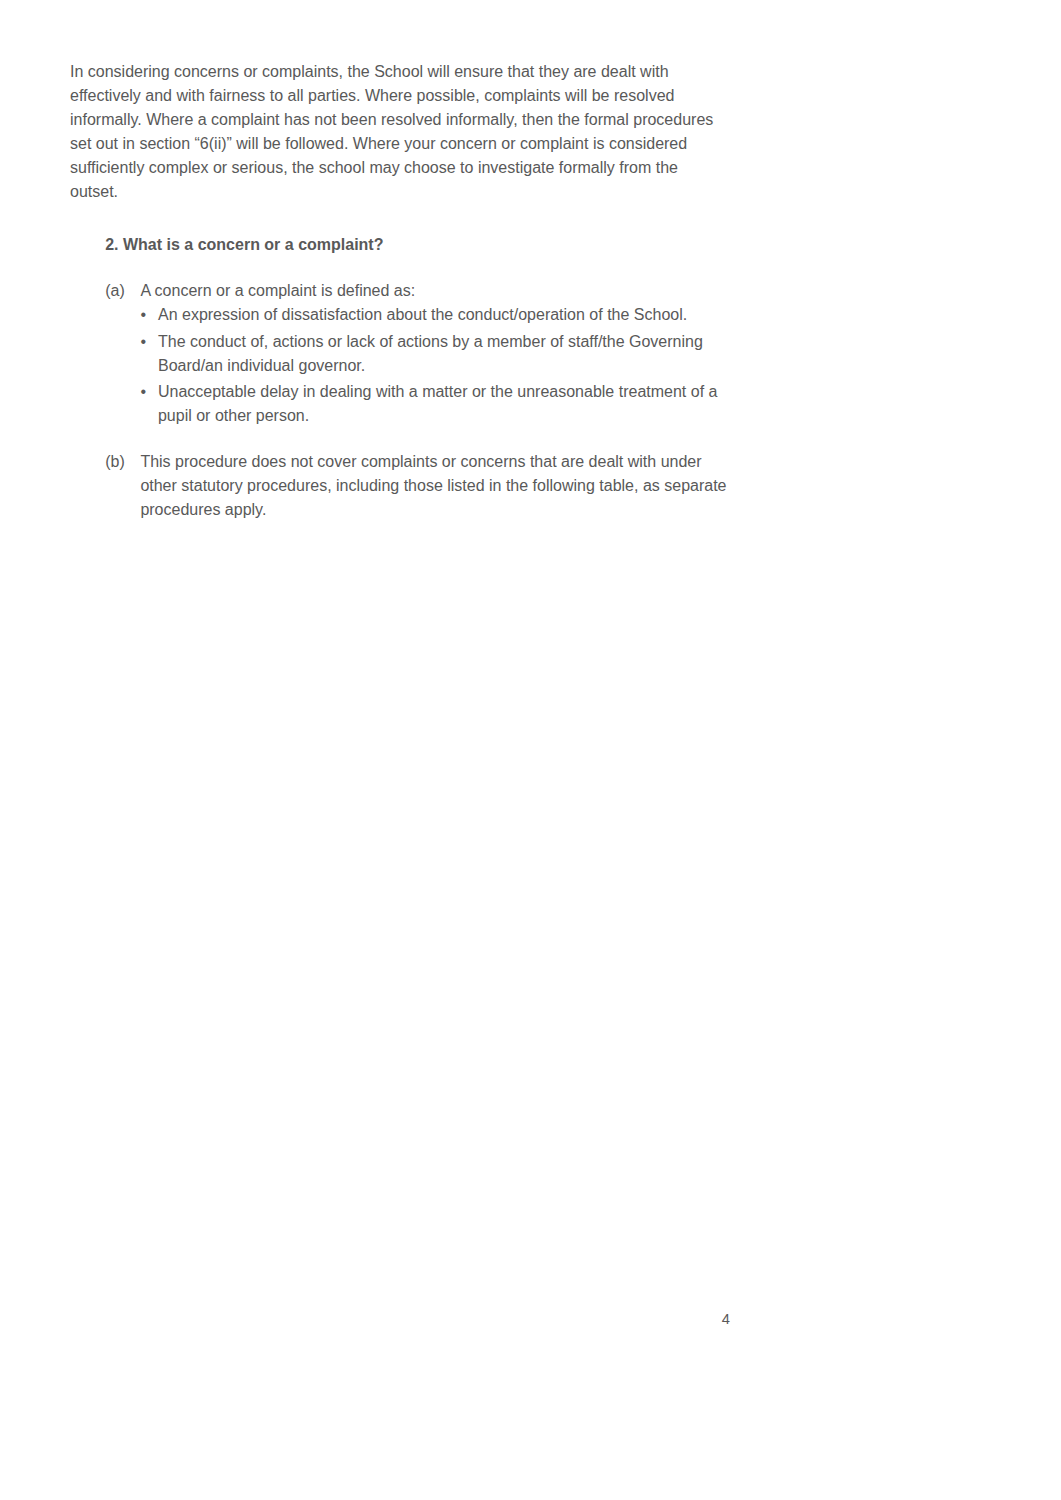In considering concerns or complaints, the School will ensure that they are dealt with effectively and with fairness to all parties. Where possible, complaints will be resolved informally. Where a complaint has not been resolved informally, then the formal procedures set out in section “6(ii)” will be followed. Where your concern or complaint is considered sufficiently complex or serious, the school may choose to investigate formally from the outset.
2. What is a concern or a complaint?
(a)
A concern or a complaint is defined as:
An expression of dissatisfaction about the conduct/operation of the School.
The conduct of, actions or lack of actions by a member of staff/the Governing Board/an individual governor.
Unacceptable delay in dealing with a matter or the unreasonable treatment of a pupil or other person.
(b)
This procedure does not cover complaints or concerns that are dealt with under other statutory procedures, including those listed in the following table, as separate procedures apply.
4